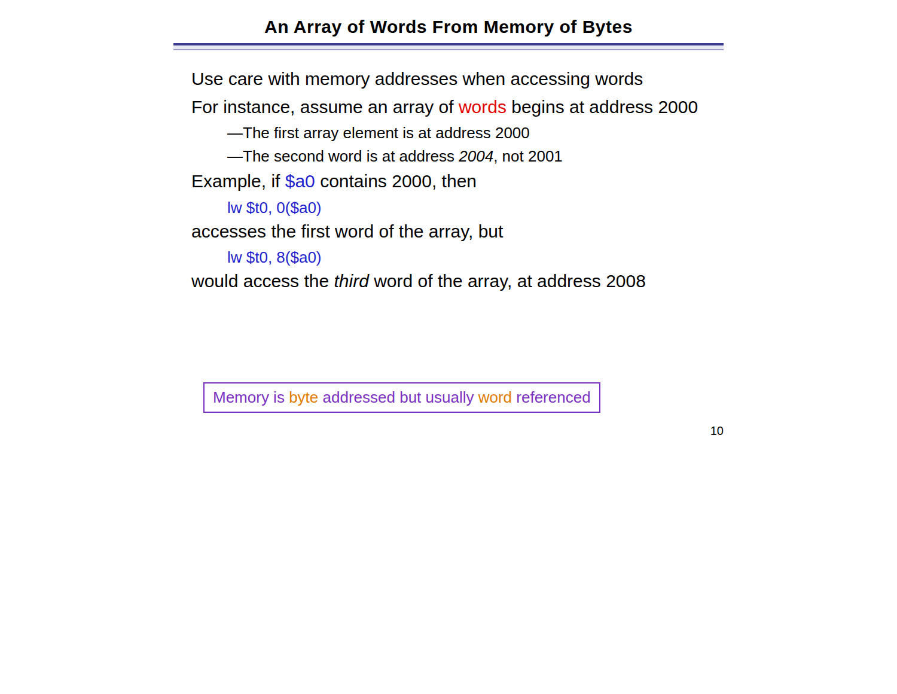An Array of Words From Memory of Bytes
Use care with memory addresses when accessing words
For instance, assume an array of words begins at address 2000
—The first array element is at address 2000
—The second word is at address 2004, not 2001
Example, if $a0 contains 2000, then
lw $t0, 0($a0)
accesses the first word of the array, but
lw $t0, 8($a0)
would access the third word of the array, at address 2008
Memory is byte addressed but usually word referenced
10